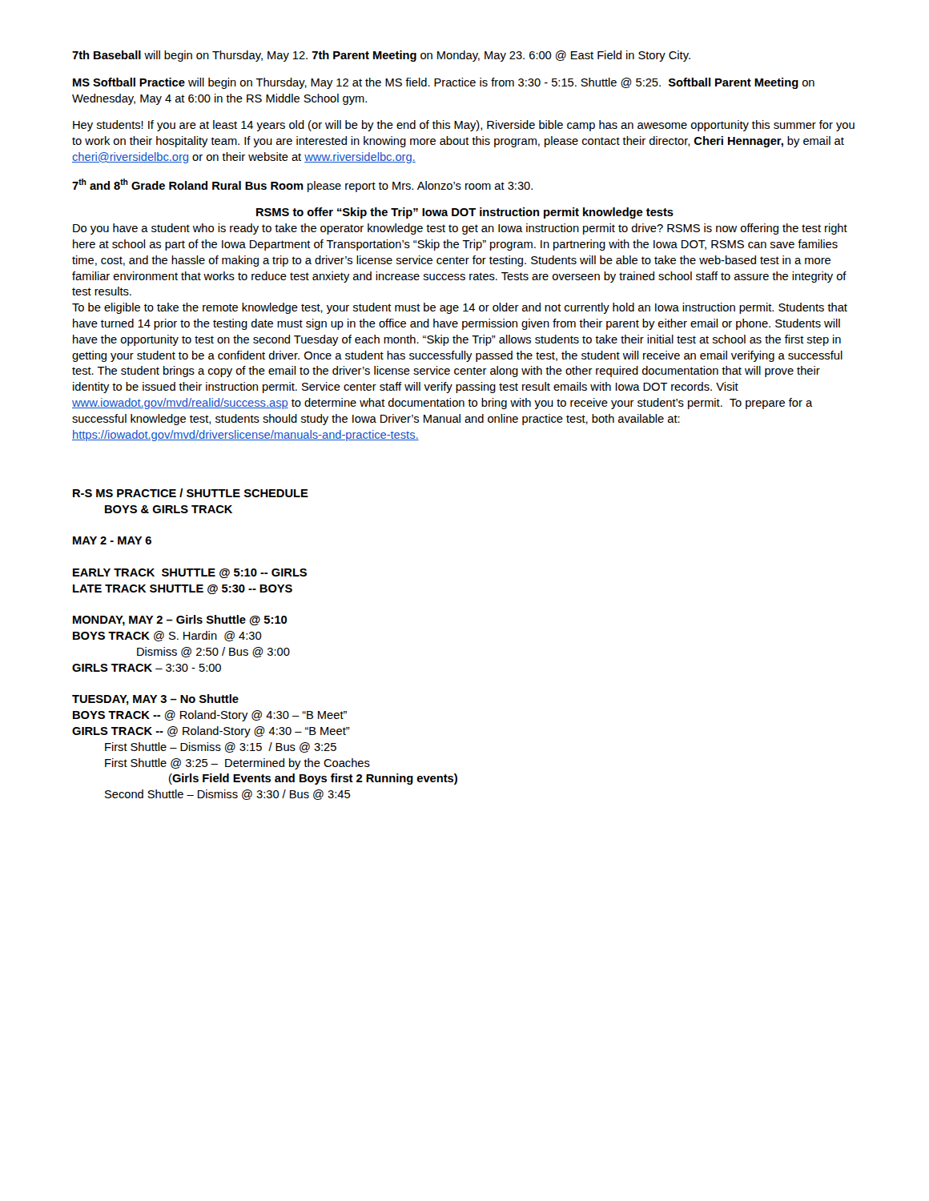7th Baseball will begin on Thursday, May 12. 7th Parent Meeting on Monday, May 23. 6:00 @ East Field in Story City.
MS Softball Practice will begin on Thursday, May 12 at the MS field. Practice is from 3:30 - 5:15. Shuttle @ 5:25. Softball Parent Meeting on Wednesday, May 4 at 6:00 in the RS Middle School gym.
Hey students! If you are at least 14 years old (or will be by the end of this May), Riverside bible camp has an awesome opportunity this summer for you to work on their hospitality team. If you are interested in knowing more about this program, please contact their director, Cheri Hennager, by email at cheri@riversidelbc.org or on their website at www.riversidelbc.org.
7th and 8th Grade Roland Rural Bus Room please report to Mrs. Alonzo’s room at 3:30.
RSMS to offer “Skip the Trip” Iowa DOT instruction permit knowledge tests
Do you have a student who is ready to take the operator knowledge test to get an Iowa instruction permit to drive? RSMS is now offering the test right here at school as part of the Iowa Department of Transportation’s “Skip the Trip” program. In partnering with the Iowa DOT, RSMS can save families time, cost, and the hassle of making a trip to a driver’s license service center for testing. Students will be able to take the web-based test in a more familiar environment that works to reduce test anxiety and increase success rates. Tests are overseen by trained school staff to assure the integrity of test results.
To be eligible to take the remote knowledge test, your student must be age 14 or older and not currently hold an Iowa instruction permit. Students that have turned 14 prior to the testing date must sign up in the office and have permission given from their parent by either email or phone. Students will have the opportunity to test on the second Tuesday of each month. “Skip the Trip” allows students to take their initial test at school as the first step in getting your student to be a confident driver. Once a student has successfully passed the test, the student will receive an email verifying a successful test. The student brings a copy of the email to the driver’s license service center along with the other required documentation that will prove their identity to be issued their instruction permit. Service center staff will verify passing test result emails with Iowa DOT records. Visit www.iowadot.gov/mvd/realid/success.asp to determine what documentation to bring with you to receive your student’s permit. To prepare for a successful knowledge test, students should study the Iowa Driver’s Manual and online practice test, both available at: https://iowadot.gov/mvd/driverslicense/manuals-and-practice-tests.
R-S MS PRACTICE / SHUTTLE SCHEDULE
BOYS & GIRLS TRACK
MAY 2 - MAY 6
EARLY TRACK SHUTTLE @ 5:10 -- GIRLS
LATE TRACK SHUTTLE @ 5:30 -- BOYS
MONDAY, MAY 2 – Girls Shuttle @ 5:10
BOYS TRACK @ S. Hardin @ 4:30
Dismiss @ 2:50 / Bus @ 3:00
GIRLS TRACK – 3:30 - 5:00
TUESDAY, MAY 3 – No Shuttle
BOYS TRACK -- @ Roland-Story @ 4:30 – “B Meet”
GIRLS TRACK -- @ Roland-Story @ 4:30 – “B Meet”
First Shuttle – Dismiss @ 3:15 / Bus @ 3:25
First Shuttle @ 3:25 – Determined by the Coaches
(Girls Field Events and Boys first 2 Running events)
Second Shuttle – Dismiss @ 3:30 / Bus @ 3:45